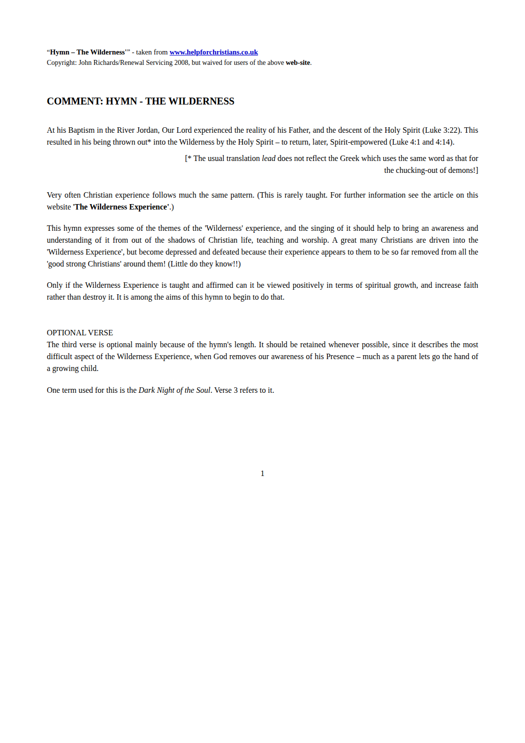“Hymn – The Wilderness'” - taken from www.helpforchristians.co.uk
Copyright: John Richards/Renewal Servicing 2008, but waived for users of the above web-site.
COMMENT: HYMN - THE WILDERNESS
At his Baptism in the River Jordan, Our Lord experienced the reality of his Father, and the descent of the Holy Spirit (Luke 3:22). This resulted in his being thrown out* into the Wilderness by the Holy Spirit – to return, later, Spirit-empowered (Luke 4:1 and 4:14).
[* The usual translation lead does not reflect the Greek which uses the same word as that for the chucking-out of demons!]
Very often Christian experience follows much the same pattern. (This is rarely taught. For further information see the article on this website 'The Wilderness Experience'.)
This hymn expresses some of the themes of the 'Wilderness' experience, and the singing of it should help to bring an awareness and understanding of it from out of the shadows of Christian life, teaching and worship. A great many Christians are driven into the 'Wilderness Experience', but become depressed and defeated because their experience appears to them to be so far removed from all the 'good strong Christians' around them! (Little do they know!!)
Only if the Wilderness Experience is taught and affirmed can it be viewed positively in terms of spiritual growth, and increase faith rather than destroy it. It is among the aims of this hymn to begin to do that.
OPTIONAL VERSE
The third verse is optional mainly because of the hymn's length. It should be retained whenever possible, since it describes the most difficult aspect of the Wilderness Experience, when God removes our awareness of his Presence – much as a parent lets go the hand of a growing child.
One term used for this is the Dark Night of the Soul. Verse 3 refers to it.
1